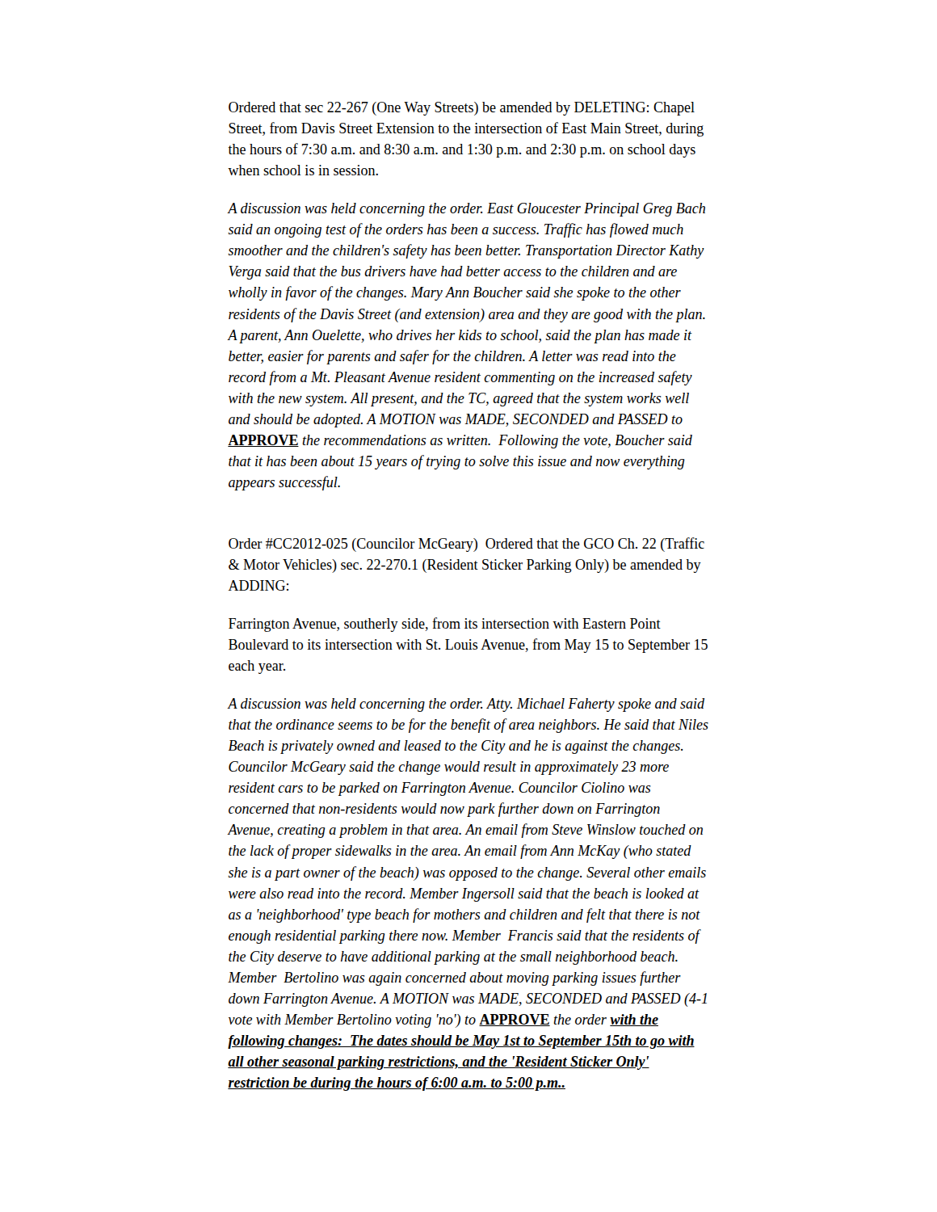Ordered that sec 22-267 (One Way Streets) be amended by DELETING: Chapel Street, from Davis Street Extension to the intersection of East Main Street, during the hours of 7:30 a.m. and 8:30 a.m. and 1:30 p.m. and 2:30 p.m. on school days when school is in session.
A discussion was held concerning the order. East Gloucester Principal Greg Bach said an ongoing test of the orders has been a success. Traffic has flowed much smoother and the children's safety has been better. Transportation Director Kathy Verga said that the bus drivers have had better access to the children and are wholly in favor of the changes. Mary Ann Boucher said she spoke to the other residents of the Davis Street (and extension) area and they are good with the plan. A parent, Ann Ouelette, who drives her kids to school, said the plan has made it better, easier for parents and safer for the children. A letter was read into the record from a Mt. Pleasant Avenue resident commenting on the increased safety with the new system. All present, and the TC, agreed that the system works well and should be adopted. A MOTION was MADE, SECONDED and PASSED to APPROVE the recommendations as written. Following the vote, Boucher said that it has been about 15 years of trying to solve this issue and now everything appears successful.
Order #CC2012-025 (Councilor McGeary) Ordered that the GCO Ch. 22 (Traffic & Motor Vehicles) sec. 22-270.1 (Resident Sticker Parking Only) be amended by ADDING:
Farrington Avenue, southerly side, from its intersection with Eastern Point Boulevard to its intersection with St. Louis Avenue, from May 15 to September 15 each year.
A discussion was held concerning the order. Atty. Michael Faherty spoke and said that the ordinance seems to be for the benefit of area neighbors. He said that Niles Beach is privately owned and leased to the City and he is against the changes. Councilor McGeary said the change would result in approximately 23 more resident cars to be parked on Farrington Avenue. Councilor Ciolino was concerned that non-residents would now park further down on Farrington Avenue, creating a problem in that area. An email from Steve Winslow touched on the lack of proper sidewalks in the area. An email from Ann McKay (who stated she is a part owner of the beach) was opposed to the change. Several other emails were also read into the record. Member Ingersoll said that the beach is looked at as a 'neighborhood' type beach for mothers and children and felt that there is not enough residential parking there now. Member Francis said that the residents of the City deserve to have additional parking at the small neighborhood beach. Member Bertolino was again concerned about moving parking issues further down Farrington Avenue. A MOTION was MADE, SECONDED and PASSED (4-1 vote with Member Bertolino voting 'no') to APPROVE the order with the following changes: The dates should be May 1st to September 15th to go with all other seasonal parking restrictions, and the 'Resident Sticker Only' restriction be during the hours of 6:00 a.m. to 5:00 p.m..